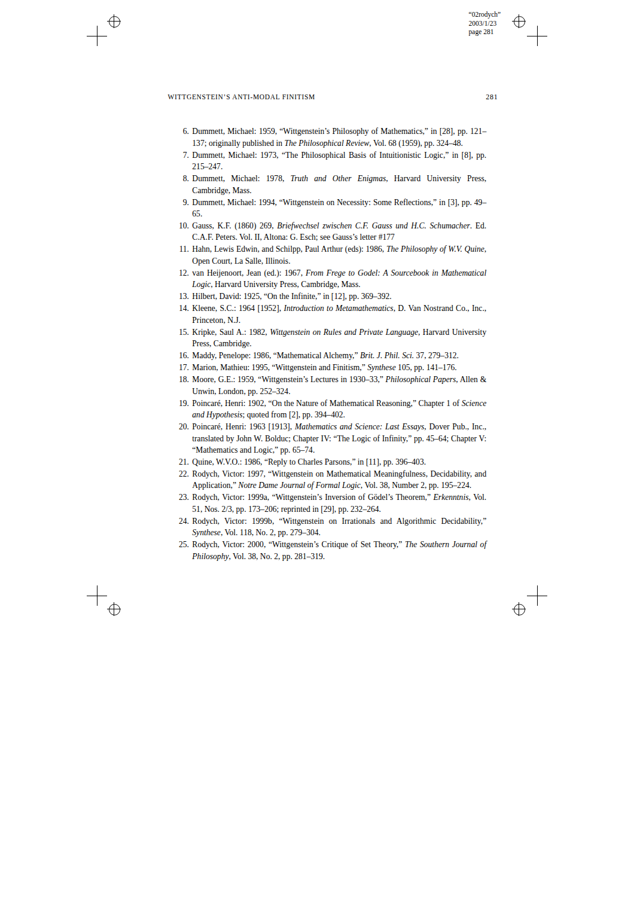“02rodych”
2003/1/23
page 281
Wittgenstein’s Anti-Modal Finitism 281
6. Dummett, Michael: 1959, “Wittgenstein’s Philosophy of Mathematics,” in [28], pp. 121–137; originally published in The Philosophical Review, Vol. 68 (1959), pp. 324–48.
7. Dummett, Michael: 1973, “The Philosophical Basis of Intuitionistic Logic,” in [8], pp. 215–247.
8. Dummett, Michael: 1978, Truth and Other Enigmas, Harvard University Press, Cambridge, Mass.
9. Dummett, Michael: 1994, “Wittgenstein on Necessity: Some Reflections,” in [3], pp. 49–65.
10. Gauss, K.F. (1860) 269, Briefwechsel zwischen C.F. Gauss und H.C. Schumacher. Ed. C.A.F. Peters. Vol. II, Altona: G. Esch; see Gauss’s letter #177
11. Hahn, Lewis Edwin, and Schilpp, Paul Arthur (eds): 1986, The Philosophy of W.V. Quine, Open Court, La Salle, Illinois.
12. van Heijenoort, Jean (ed.): 1967, From Frege to Godel: A Sourcebook in Mathematical Logic, Harvard University Press, Cambridge, Mass.
13. Hilbert, David: 1925, “On the Infinite,” in [12], pp. 369–392.
14. Kleene, S.C.: 1964 [1952], Introduction to Metamathematics, D. Van Nostrand Co., Inc., Princeton, N.J.
15. Kripke, Saul A.: 1982, Wittgenstein on Rules and Private Language, Harvard University Press, Cambridge.
16. Maddy, Penelope: 1986, “Mathematical Alchemy,” Brit. J. Phil. Sci. 37, 279–312.
17. Marion, Mathieu: 1995, “Wittgenstein and Finitism,” Synthese 105, pp. 141–176.
18. Moore, G.E.: 1959, “Wittgenstein’s Lectures in 1930–33,” Philosophical Papers, Allen & Unwin, London, pp. 252–324.
19. Poincaré, Henri: 1902, “On the Nature of Mathematical Reasoning,” Chapter 1 of Science and Hypothesis; quoted from [2], pp. 394–402.
20. Poincaré, Henri: 1963 [1913], Mathematics and Science: Last Essays, Dover Pub., Inc., translated by John W. Bolduc; Chapter IV: “The Logic of Infinity,” pp. 45–64; Chapter V: “Mathematics and Logic,” pp. 65–74.
21. Quine, W.V.O.: 1986, “Reply to Charles Parsons,” in [11], pp. 396–403.
22. Rodych, Victor: 1997, “Wittgenstein on Mathematical Meaningfulness, Decidability, and Application,” Notre Dame Journal of Formal Logic, Vol. 38, Number 2, pp. 195–224.
23. Rodych, Victor: 1999a, “Wittgenstein’s Inversion of Gödel’s Theorem,” Erkenntnis, Vol. 51, Nos. 2/3, pp. 173–206; reprinted in [29], pp. 232–264.
24. Rodych, Victor: 1999b, “Wittgenstein on Irrationals and Algorithmic Decidability,” Synthese, Vol. 118, No. 2, pp. 279–304.
25. Rodych, Victor: 2000, “Wittgenstein’s Critique of Set Theory,” The Southern Journal of Philosophy, Vol. 38, No. 2, pp. 281–319.